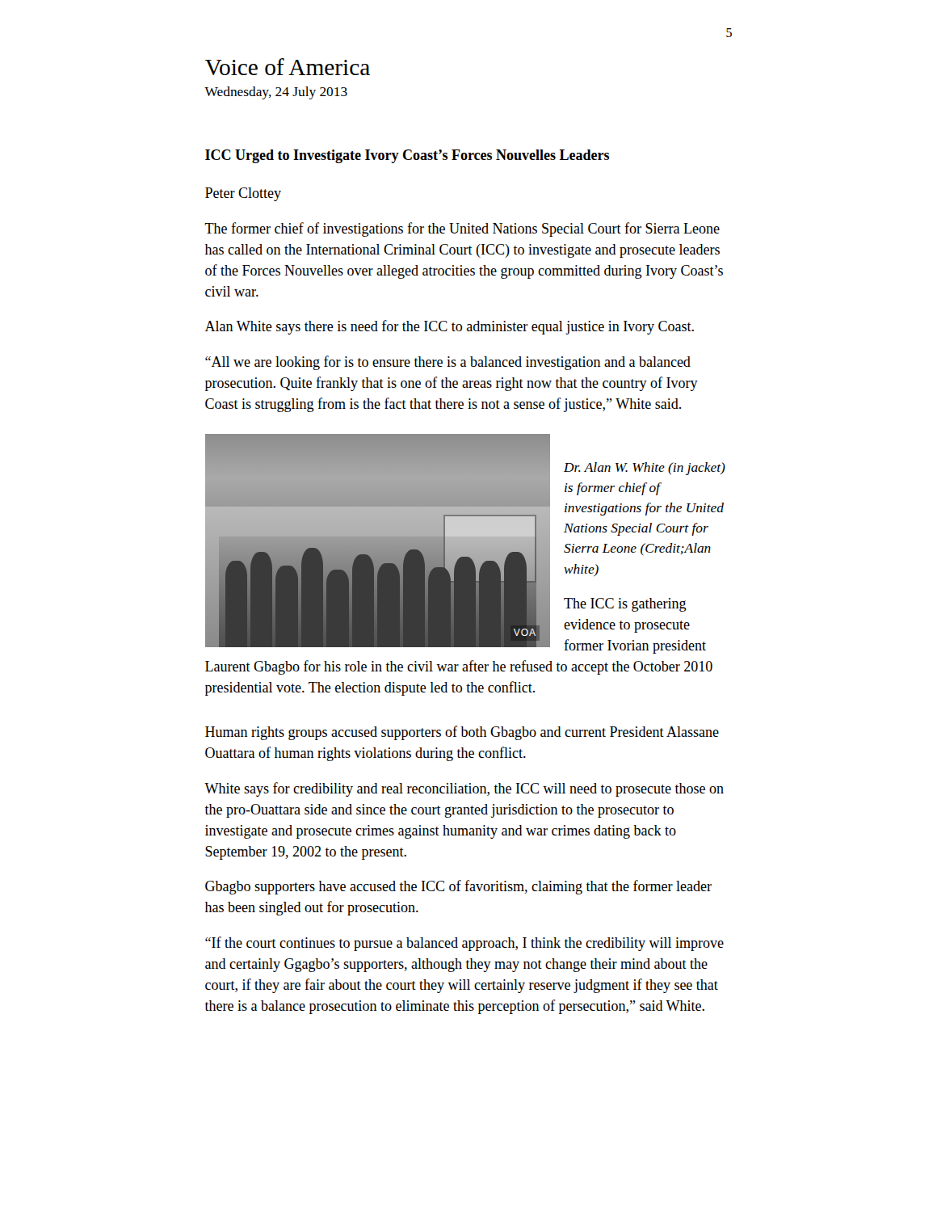5
Voice of America
Wednesday, 24 July 2013
ICC Urged to Investigate Ivory Coast’s Forces Nouvelles Leaders
Peter Clottey
The former chief of investigations for the United Nations Special Court for Sierra Leone has called on the International Criminal Court (ICC) to investigate and prosecute leaders of the Forces Nouvelles over alleged atrocities the group committed during Ivory Coast’s civil war.
Alan White says there is need for the ICC to administer equal justice in Ivory Coast.
“All we are looking for is to ensure there is a balanced investigation and a balanced prosecution. Quite frankly that is one of the areas right now that the country of Ivory Coast is struggling from is the fact that there is not a sense of justice,” White said.
VOA
Dr. Alan W. White (in jacket) is former chief of investigations for the United Nations Special Court for Sierra Leone (Credit;Alan white)
The ICC is gathering evidence to prosecute former Ivorian president Laurent Gbagbo for his role in the civil war after he refused to accept the October 2010 presidential vote. The election dispute led to the conflict.
Human rights groups accused supporters of both Gbagbo and current President Alassane Ouattara of human rights violations during the conflict.
White says for credibility and real reconciliation, the ICC will need to prosecute those on the pro-Ouattara side and since the court granted jurisdiction to the prosecutor to investigate and prosecute crimes against humanity and war crimes dating back to September 19, 2002 to the present.
Gbagbo supporters have accused the ICC of favoritism, claiming that the former leader has been singled out for prosecution.
“If the court continues to pursue a balanced approach, I think the credibility will improve and certainly Ggagbo’s supporters, although they may not change their mind about the court, if they are fair about the court they will certainly reserve judgment if they see that there is a balance prosecution to eliminate this perception of persecution,” said White.